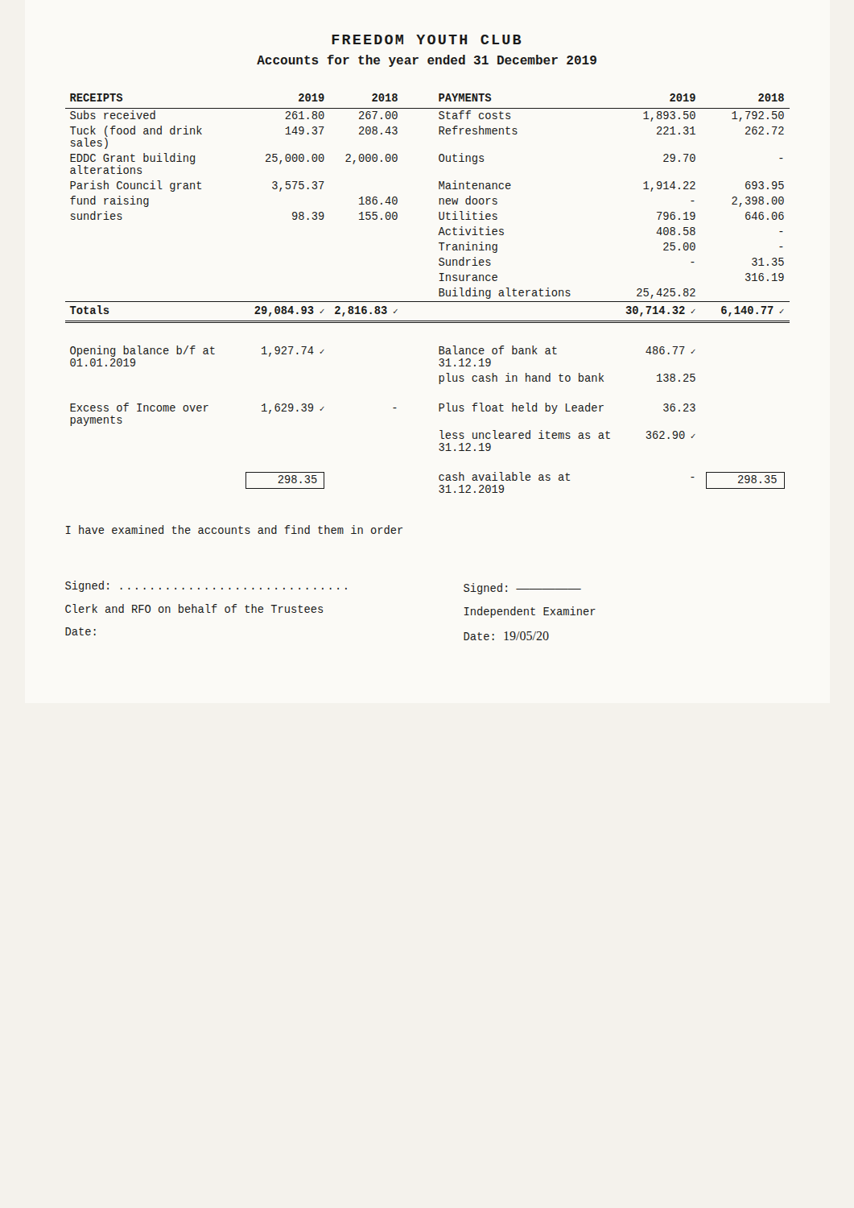FREEDOM YOUTH CLUB
Accounts for the year ended 31 December 2019
| RECEIPTS | 2019 | 2018 | | PAYMENTS | 2019 | 2018 |
| --- | --- | --- | --- | --- | --- | --- |
| Subs received | 261.80 | 267.00 | | Staff costs | 1,893.50 | 1,792.50 |
| Tuck (food and drink sales) | 149.37 | 208.43 | | Refreshments | 221.31 | 262.72 |
| EDDC Grant building alterations | 25,000.00 | 2,000.00 | | Outings | 29.70 | - |
| Parish Council grant | 3,575.37 | | | Maintenance | 1,914.22 | 693.95 |
| fund raising | | 186.40 | | new doors | - | 2,398.00 |
| sundries | 98.39 | 155.00 | | Utilities | 796.19 | 646.06 |
| | | | | Activities | 408.58 | - |
| | | | | Tranining | 25.00 | - |
| | | | | Sundries | - | 31.35 |
| | | | | Insurance | | 316.19 |
| | | | | Building alterations | 25,425.82 | |
| Totals | 29,084.93 | 2,816.83 | | | 30,714.32 | 6,140.77 |
| Opening balance b/f at 01.01.2019 | 1,927.74 | | | Balance of bank at 31.12.19 | 486.77 | |
| | | | | plus cash in hand to bank | 138.25 | |
| Excess of Income over payments | 1,629.39 | - | | Plus float held by Leader | 36.23 | |
| | | | | less uncleared items as at 31.12.19 | 362.90 | |
| | 298.35 | | | cash available as at 31.12.2019 | - | 298.35 |
I have examined the accounts and find them in order
Signed: ..............................
Clerk and RFO on behalf of the Trustees
Date:
Signed: —————
Independent Examiner
Date: 19/05/20